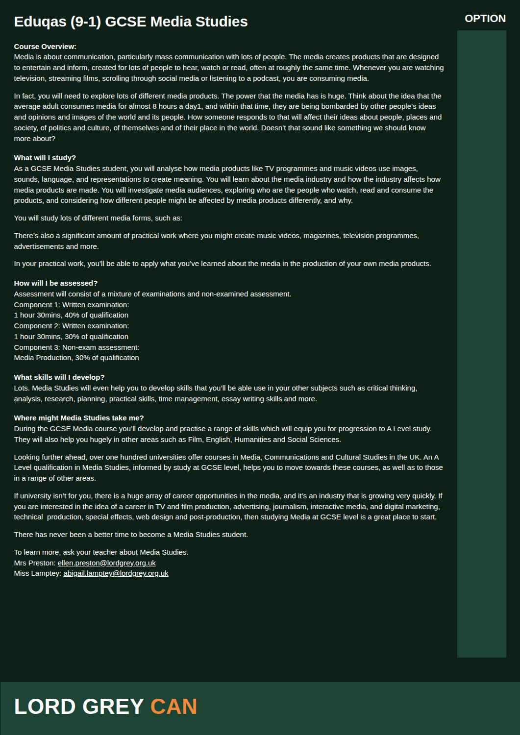Eduqas (9-1) GCSE Media Studies
OPTION
Course Overview:
Media is about communication, particularly mass communication with lots of people. The media creates products that are designed to entertain and inform, created for lots of people to hear, watch or read, often at roughly the same time. Whenever you are watching television, streaming films, scrolling through social media or listening to a podcast, you are consuming media.
In fact, you will need to explore lots of different media products. The power that the media has is huge. Think about the idea that the average adult consumes media for almost 8 hours a day1, and within that time, they are being bombarded by other people’s ideas and opinions and images of the world and its people. How someone responds to that will affect their ideas about people, places and society, of politics and culture, of themselves and of their place in the world. Doesn’t that sound like something we should know more about?
What will I study?
As a GCSE Media Studies student, you will analyse how media products like TV programmes and music videos use images, sounds, language, and representations to create meaning. You will learn about the media industry and how the industry affects how media products are made. You will investigate media audiences, exploring who are the people who watch, read and consume the products, and considering how different people might be affected by media products differently, and why.
You will study lots of different media forms, such as:
There’s also a significant amount of practical work where you might create music videos, magazines, television programmes, advertisements and more.
In your practical work, you’ll be able to apply what you’ve learned about the media in the production of your own media products.
How will I be assessed?
Assessment will consist of a mixture of examinations and non-examined assessment.
Component 1: Written examination:
1 hour 30mins, 40% of qualification
Component 2: Written examination:
1 hour 30mins, 30% of qualification
Component 3: Non-exam assessment:
Media Production, 30% of qualification
What skills will I develop?
Lots. Media Studies will even help you to develop skills that you’ll be able use in your other subjects such as critical thinking, analysis, research, planning, practical skills, time management, essay writing skills and more.
Where might Media Studies take me?
During the GCSE Media course you’ll develop and practise a range of skills which will equip you for progression to A Level study. They will also help you hugely in other areas such as Film, English, Humanities and Social Sciences.
Looking further ahead, over one hundred universities offer courses in Media, Communications and Cultural Studies in the UK. An A Level qualification in Media Studies, informed by study at GCSE level, helps you to move towards these courses, as well as to those in a range of other areas.
If university isn’t for you, there is a huge array of career opportunities in the media, and it’s an industry that is growing very quickly. If you are interested in the idea of a career in TV and film production, advertising, journalism, interactive media, and digital marketing, technical production, special effects, web design and post-production, then studying Media at GCSE level is a great place to start.
There has never been a better time to become a Media Studies student.
To learn more, ask your teacher about Media Studies.
Mrs Preston: ellen.preston@lordgrey.org.uk
Miss Lamptey: abigail.lamptey@lordgrey.org.uk
LORD GREY CAN